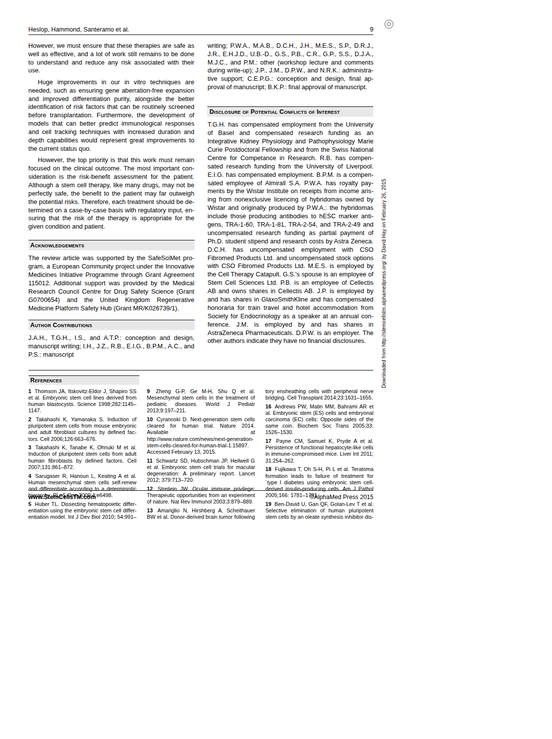Heslop, Hammond, Santeramo et al.
9
Downloaded from http://stemcellstm.alphamedpress.org/ by David Hay on February 26, 2015
However, we must ensure that these therapies are safe as well as effective, and a lot of work still remains to be done to understand and reduce any risk associated with their use.
Huge improvements in our in vitro techniques are needed, such as ensuring gene aberration-free expansion and improved differentiation purity, alongside the better identification of risk factors that can be routinely screened before transplantation. Furthermore, the development of models that can better predict immunological responses and cell tracking techniques with increased duration and depth capabilities would represent great improvements to the current status quo.
However, the top priority is that this work must remain focused on the clinical outcome. The most important consideration is the risk-benefit assessment for the patient. Although a stem cell therapy, like many drugs, may not be perfectly safe, the benefit to the patient may far outweigh the potential risks. Therefore, each treatment should be determined on a case-by-case basis with regulatory input, ensuring that the risk of the therapy is appropriate for the given condition and patient.
Acknowledgements
The review article was supported by the SafeSciMet program, a European Community project under the Innovative Medicines Initiative Programme through Grant Agreement 115012. Additional support was provided by the Medical Research Council Centre for Drug Safety Science (Grant G0700654) and the United Kingdom Regenerative Medicine Platform Safety Hub (Grant MR/K026739/1).
Author Contributions
J.A.H., T.G.H., I.S., and A.T.P.: conception and design, manuscript writing; I.H., J.Z., R.B., E.I.G., B.P.M., A.C., and P.S.: manuscript
writing; P.W.A., M.A.B., D.C.H., J.H., M.E.S., S.P., D.R.J., J.R., E.H.J.D., U.B.-D., G.S., P.B., C.R., G.P., S.S., D.J.A., M.J.C., and P.M.: other (workshop lecture and comments during write-up); J.P., J.M., D.P.W., and N.R.K.: administrative support; C.E.P.G.: conception and design, final approval of manuscript; B.K.P.: final approval of manuscript.
Disclosure of Potential Conflicts of Interest
T.G.H. has compensated employment from the University of Basel and compensated research funding as an Integrative Kidney Physiology and Pathophysiology Marie Curie Postdoctoral Fellowship and from the Swiss National Centre for Competance in Research. R.B. has compensated research funding from the University of Liverpool. E.I.G. has compensated employment. B.P.M. is a compensated employee of Almirall S.A. P.W.A. has royalty payments by the Wistar Institute on receipts from income arising from nonexclusive licencing of hybridomas owned by Wistar and originally produced by P.W.A.: the hybridomas include those producing antibodies to hESC marker antigens, TRA-1-60, TRA-1-81, TRA-2-54, and TRA-2-49 and uncompensated research funding as partial payment of Ph.D. student stipend and research costs by Astra Zeneca. D.C.H. has uncompensated employment with CSO Fibromed Products Ltd. and uncompensated stock options with CSO Fibromed Products Ltd. M.E.S. is employed by the Cell Therapy Catapult. G.S.'s spouse is an employee of Stem Cell Sciences Ltd. P.B. is an employee of Cellectis AB and owns shares in Cellectis AB. J.P. is employed by and has shares in GlaxoSmithKline and has compensated honoraria for train travel and hotel accommodation from Society for Endocrinology as a speaker at an annual conference. J.M. is employed by and has shares in AstraZeneca Pharmaceuticals. D.P.W. is an employer. The other authors indicate they have no financial disclosures.
References
1 Thomson JA, Itskovitz-Eldor J, Shapiro SS et al. Embryonic stem cell lines derived from human blastocysts. Science 1998;282:1145–1147.
2 Takahashi K, Yamanaka S. Induction of pluripotent stem cells from mouse embryonic and adult fibroblast cultures by defined factors. Cell 2006;126:663–676.
3 Takahashi K, Tanabe K, Ohnuki M et al. Induction of pluripotent stem cells from adult human fibroblasts by defined factors. Cell 2007;131:861–872.
4 Sarugaser R, Hanoun L, Keating A et al. Human mesenchymal stem cells self-renew and differentiate according to a deterministic hierarchy. PLoS One 2009;4:e6498.
5 Huber TL. Dissecting hematopoietic differentiation using the embryonic stem cell differentiation model. Int J Dev Biol 2010; 54:991–1002.
6 Copelan EA. Hematopoietic stem-cell transplantation. N Engl J Med 2006;354: 1813–1826.
7 Chao NJ, Emerson SG, Weinberg KI. Stem cell transplantation (cord blood transplants). Hematology Am Soc Hematol Educ Program 2004:354–371.
8 Gallico GG 3rd., O'Connor NE, Compton CC et al. Permanent coverage of large burn wounds with autologous cultured human epithelium. N Engl J Med 1984;311:448–451.
9 Zheng G-P, Ge M-H, Shu Q et al. Mesenchymal stem cells in the treatment of pediatric diseases. World J Pediatr 2013;9:197–211.
10 Cyranoski D. Next-generation stem cells cleared for human trial. Nature 2014. Available at http://www.nature.com/news/next-generation-stem-cells-cleared-for-human-trial-1.15897. Accessed February 13, 2015.
11 Schwartz SD, Hubschman JP, Heilwell G et al. Embryonic stem cell trials for macular degeneration: A preliminary report. Lancet 2012; 379:713–720.
12 Streilein JW. Ocular immune privilege: Therapeutic opportunities from an experiment of nature. Nat Rev Immunol 2003;3:879–889.
13 Amariglio N, Hirshberg A, Scheithauer BW et al. Donor-derived brain tumor following neural stem cell transplantation in an ataxia telangiectasia patient. PLoS Med 2009;6: e1000029.
14 Dlouhy BJ, Awe O, Rao RC et al. Autograft-derived spinal cord mass following olfactory mucosal cell transplantation in a spinal cord injury patient: Case report. J Neurosurg Spine 2014;21:618–622.
15 Tabakow P, Raisman G, Fortuna W et al. Functional regeneration of supraspinal connections in a patient with transected spinal cord following transplantation of bulbar olfactory ensheathing cells with peripheral nerve bridging. Cell Transplant 2014;23:1631–1655.
16 Andrews PW, Matin MM, Bahrami AR et al. Embryonic stem (ES) cells and embryonal carcinoma (EC) cells: Opposite sides of the same coin. Biochem Soc Trans 2005;33: 1526–1530.
17 Payne CM, Samuel K, Pryde A et al. Persistence of functional hepatocyte-like cells in immune-compromised mice. Liver Int 2011; 31:254–262.
18 Fujikawa T, Oh S-H, Pi L et al. Teratoma formation leads to failure of treatment for ´type I diabetes using embryonic stem cell-derived insulin-producing cells. Am J Pathol 2005;166: 1781–1791.
19 Ben-David U, Gan QF, Golan-Lev T et al. Selective elimination of human pluripotent stem cells by an oleate synthesis inhibitor discovered in a high-throughput screen. Cell Stem Cell 2013;12:167–179.
20 Nguyen PK, Nag D, Wu JC. Methods to assess stem cell lineage, fate and function. Adv Drug Deliv Rev 2010;62:1175–1186.
21 Lee AS, Tang C, Cao F et al. Effects of cell number on teratoma formation by human embryonic stem cells. Cell Cycle 2009;8: 2608–2612.
22 Hong SG, Winkler T, Wu C et al. Path to the clinic: Assessment of iPSC-based cell
www.StemCellsTM.com
©AlphaMed Press 2015